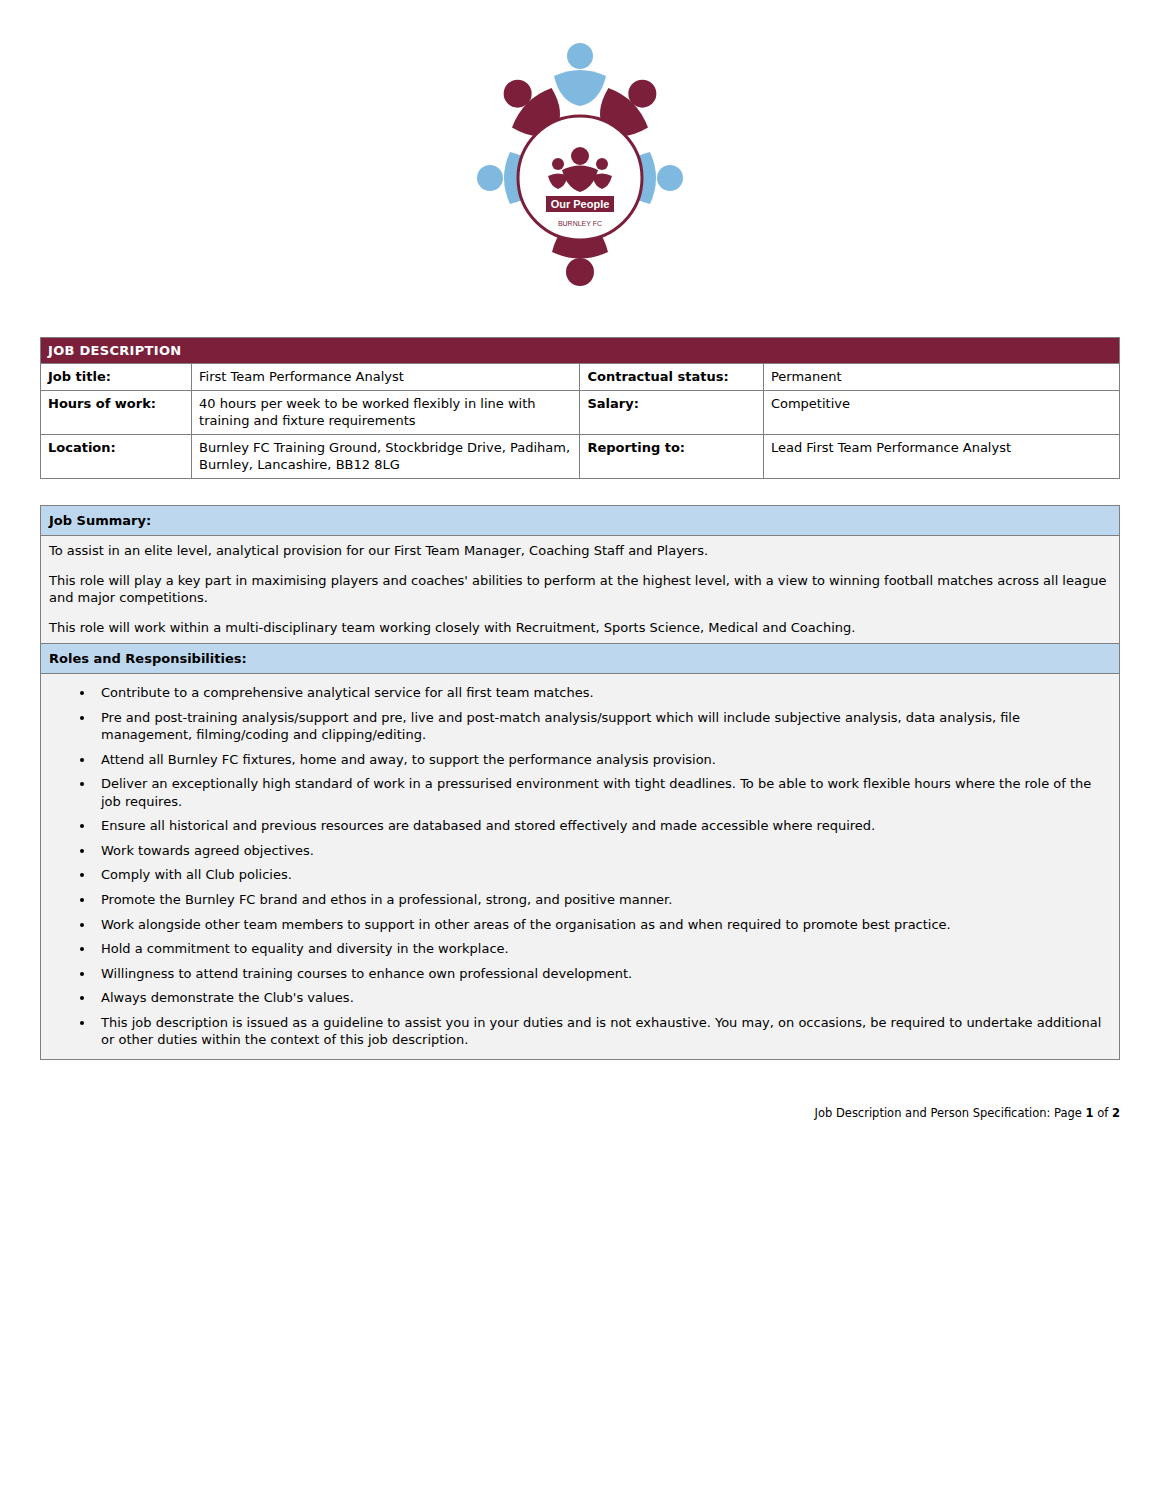Our People BURNLEY FC
| JOB DESCRIPTION |
| Job title: | First Team Performance Analyst | Contractual status: | Permanent |
| Hours of work: | 40 hours per week to be worked flexibly in line with training and fixture requirements | Salary: | Competitive |
| Location: | Burnley FC Training Ground, Stockbridge Drive, Padiham, Burnley, Lancashire, BB12 8LG | Reporting to: | Lead First Team Performance Analyst |
| Job Summary: |
| To assist in an elite level, analytical provision for our First Team Manager, Coaching Staff and Players. This role will play a key part in maximising players and coaches' abilities to perform at the highest level, with a view to winning football matches across all league and major competitions. This role will work within a multi-disciplinary team working closely with Recruitment, Sports Science, Medical and Coaching. |
| Roles and Responsibilities: |
| Contribute to a comprehensive analytical service for all first team matches. Pre and post-training analysis/support and pre, live and post-match analysis/support which will include subjective analysis, data analysis, file management, filming/coding and clipping/editing. Attend all Burnley FC fixtures, home and away, to support the performance analysis provision. Deliver an exceptionally high standard of work in a pressurised environment with tight deadlines. To be able to work flexible hours where the role of the job requires. Ensure all historical and previous resources are databased and stored effectively and made accessible where required. Work towards agreed objectives. Comply with all Club policies. Promote the Burnley FC brand and ethos in a professional, strong, and positive manner. Work alongside other team members to support in other areas of the organisation as and when required to promote best practice. Hold a commitment to equality and diversity in the workplace. Willingness to attend training courses to enhance own professional development. Always demonstrate the Club's values. This job description is issued as a guideline to assist you in your duties and is not exhaustive. You may, on occasions, be required to undertake additional or other duties within the context of this job description. |
Job Description and Person Specification: Page 1 of 2